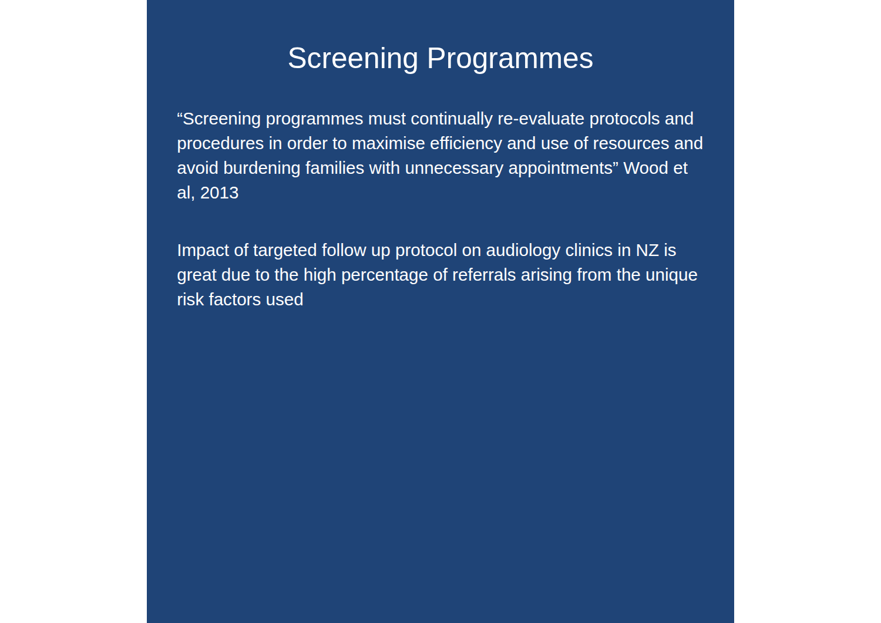Screening Programmes
“Screening programmes must continually re-evaluate protocols and procedures in order to maximise efficiency and use of resources and avoid burdening families with unnecessary appointments” Wood et al, 2013
Impact of targeted follow up protocol on audiology clinics in NZ is great due to the high percentage of referrals arising from the unique risk factors used